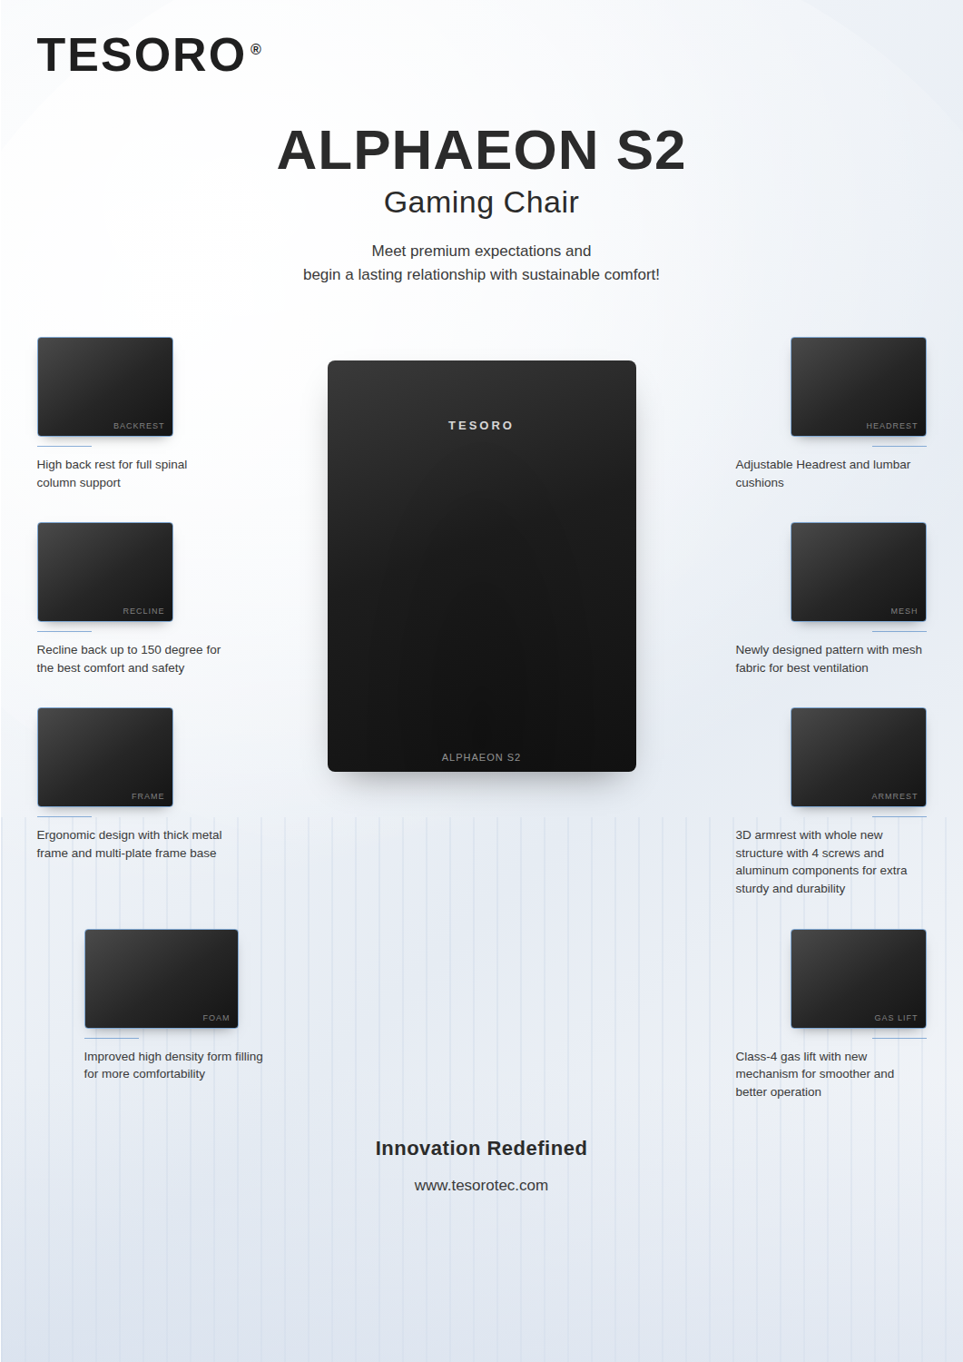TESORO®
ALPHAEON S2
Gaming Chair
Meet premium expectations and
begin a lasting relationship with sustainable comfort!
TESORO ALPHAEON S2
High back rest for full spinal column support
Adjustable Headrest and lumbar cushions
Recline back up to 150 degree for the best comfort and safety
Newly designed pattern with mesh fabric for best ventilation
Ergonomic design with thick metal frame and multi-plate frame base
3D armrest with whole new structure with 4 screws and aluminum components for extra sturdy and durability
Improved high density form filling for more comfortability
Class-4 gas lift with new mechanism for smoother and better operation
Innovation Redefined
www.tesorotec.com